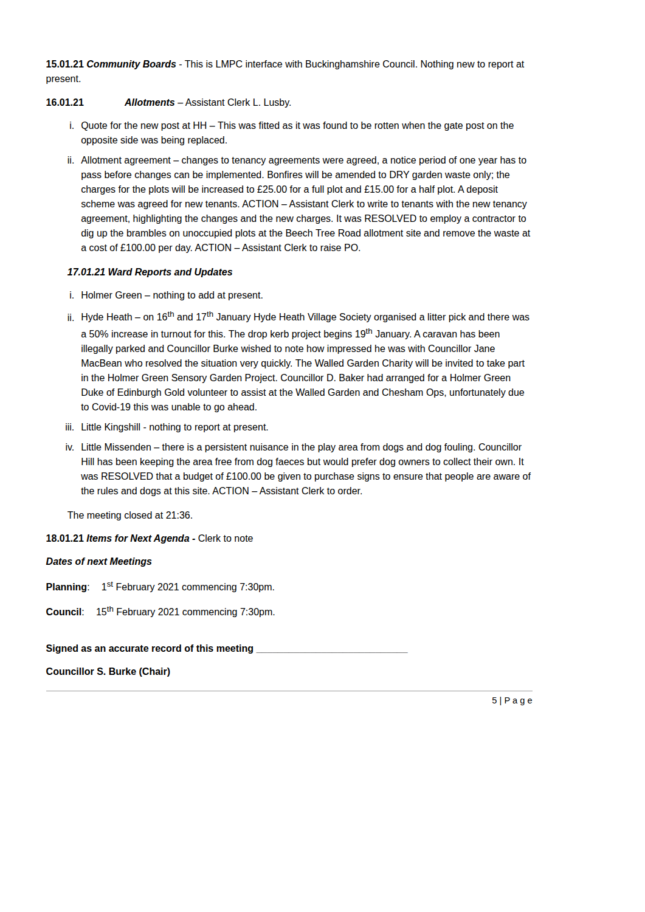15.01.21 Community Boards - This is LMPC interface with Buckinghamshire Council. Nothing new to report at present.
16.01.21 Allotments – Assistant Clerk L. Lusby.
Quote for the new post at HH – This was fitted as it was found to be rotten when the gate post on the opposite side was being replaced.
Allotment agreement – changes to tenancy agreements were agreed, a notice period of one year has to pass before changes can be implemented. Bonfires will be amended to DRY garden waste only; the charges for the plots will be increased to £25.00 for a full plot and £15.00 for a half plot. A deposit scheme was agreed for new tenants. ACTION – Assistant Clerk to write to tenants with the new tenancy agreement, highlighting the changes and the new charges. It was RESOLVED to employ a contractor to dig up the brambles on unoccupied plots at the Beech Tree Road allotment site and remove the waste at a cost of £100.00 per day. ACTION – Assistant Clerk to raise PO.
17.01.21 Ward Reports and Updates
Holmer Green – nothing to add at present.
Hyde Heath – on 16th and 17th January Hyde Heath Village Society organised a litter pick and there was a 50% increase in turnout for this. The drop kerb project begins 19th January. A caravan has been illegally parked and Councillor Burke wished to note how impressed he was with Councillor Jane MacBean who resolved the situation very quickly. The Walled Garden Charity will be invited to take part in the Holmer Green Sensory Garden Project. Councillor D. Baker had arranged for a Holmer Green Duke of Edinburgh Gold volunteer to assist at the Walled Garden and Chesham Ops, unfortunately due to Covid-19 this was unable to go ahead.
Little Kingshill - nothing to report at present.
Little Missenden – there is a persistent nuisance in the play area from dogs and dog fouling. Councillor Hill has been keeping the area free from dog faeces but would prefer dog owners to collect their own. It was RESOLVED that a budget of £100.00 be given to purchase signs to ensure that people are aware of the rules and dogs at this site. ACTION – Assistant Clerk to order.
The meeting closed at 21:36.
18.01.21 Items for Next Agenda - Clerk to note
Dates of next Meetings
Planning: 1st February 2021 commencing 7:30pm.
Council: 15th February 2021 commencing 7:30pm.
Signed as an accurate record of this meeting ____________________________
Councillor S. Burke (Chair)
5 | P a g e